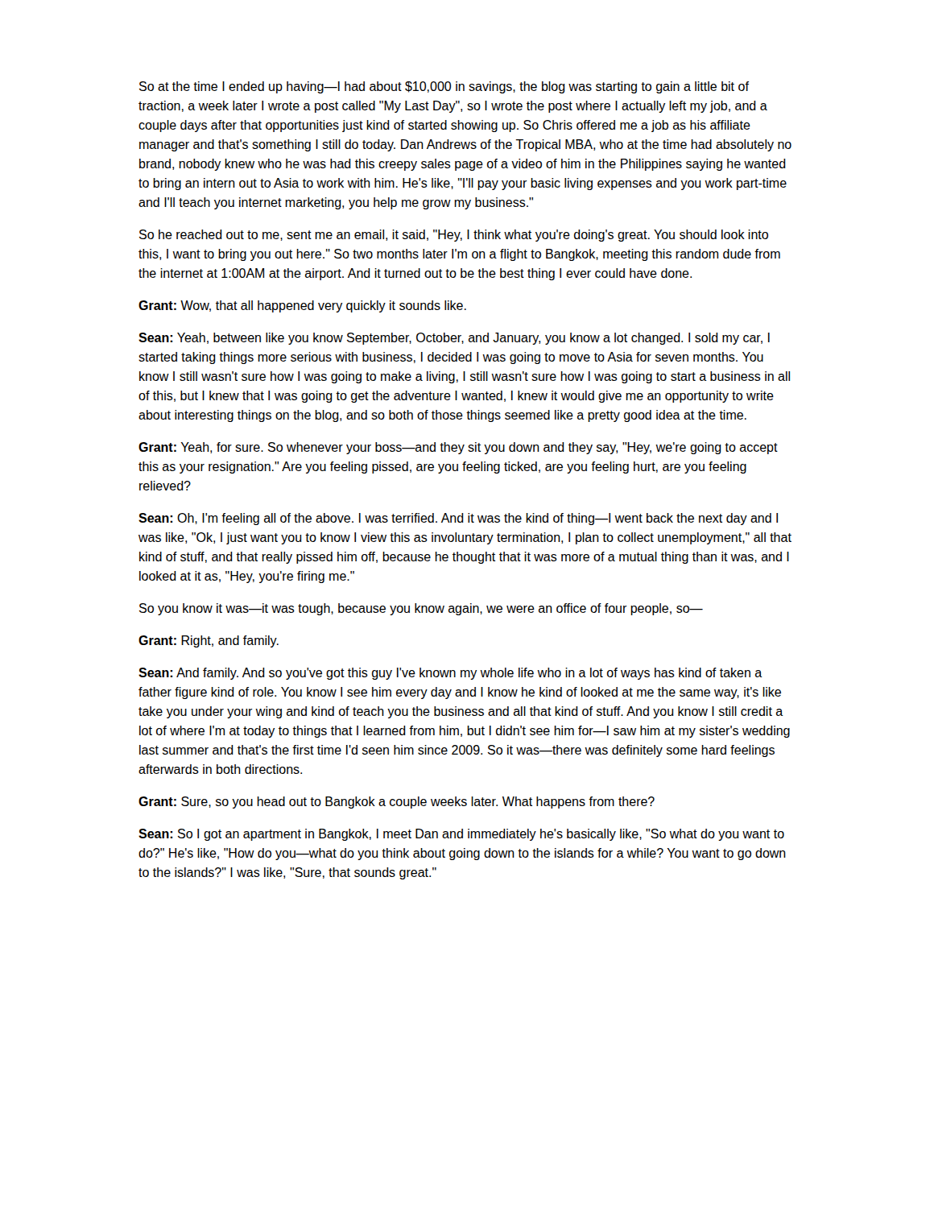So at the time I ended up having—I had about $10,000 in savings, the blog was starting to gain a little bit of traction, a week later I wrote a post called "My Last Day", so I wrote the post where I actually left my job, and a couple days after that opportunities just kind of started showing up. So Chris offered me a job as his affiliate manager and that's something I still do today. Dan Andrews of the Tropical MBA, who at the time had absolutely no brand, nobody knew who he was had this creepy sales page of a video of him in the Philippines saying he wanted to bring an intern out to Asia to work with him. He's like, "I'll pay your basic living expenses and you work part-time and I'll teach you internet marketing, you help me grow my business."
So he reached out to me, sent me an email, it said, "Hey, I think what you're doing's great. You should look into this, I want to bring you out here." So two months later I'm on a flight to Bangkok, meeting this random dude from the internet at 1:00AM at the airport. And it turned out to be the best thing I ever could have done.
Grant: Wow, that all happened very quickly it sounds like.
Sean: Yeah, between like you know September, October, and January, you know a lot changed. I sold my car, I started taking things more serious with business, I decided I was going to move to Asia for seven months. You know I still wasn't sure how I was going to make a living, I still wasn't sure how I was going to start a business in all of this, but I knew that I was going to get the adventure I wanted, I knew it would give me an opportunity to write about interesting things on the blog, and so both of those things seemed like a pretty good idea at the time.
Grant: Yeah, for sure. So whenever your boss—and they sit you down and they say, "Hey, we're going to accept this as your resignation." Are you feeling pissed, are you feeling ticked, are you feeling hurt, are you feeling relieved?
Sean: Oh, I'm feeling all of the above. I was terrified. And it was the kind of thing—I went back the next day and I was like, "Ok, I just want you to know I view this as involuntary termination, I plan to collect unemployment," all that kind of stuff, and that really pissed him off, because he thought that it was more of a mutual thing than it was, and I looked at it as, "Hey, you're firing me."
So you know it was—it was tough, because you know again, we were an office of four people, so—
Grant: Right, and family.
Sean: And family. And so you've got this guy I've known my whole life who in a lot of ways has kind of taken a father figure kind of role. You know I see him every day and I know he kind of looked at me the same way, it's like take you under your wing and kind of teach you the business and all that kind of stuff. And you know I still credit a lot of where I'm at today to things that I learned from him, but I didn't see him for—I saw him at my sister's wedding last summer and that's the first time I'd seen him since 2009. So it was—there was definitely some hard feelings afterwards in both directions.
Grant: Sure, so you head out to Bangkok a couple weeks later. What happens from there?
Sean: So I got an apartment in Bangkok, I meet Dan and immediately he's basically like, "So what do you want to do?" He's like, "How do you—what do you think about going down to the islands for a while? You want to go down to the islands?" I was like, "Sure, that sounds great."